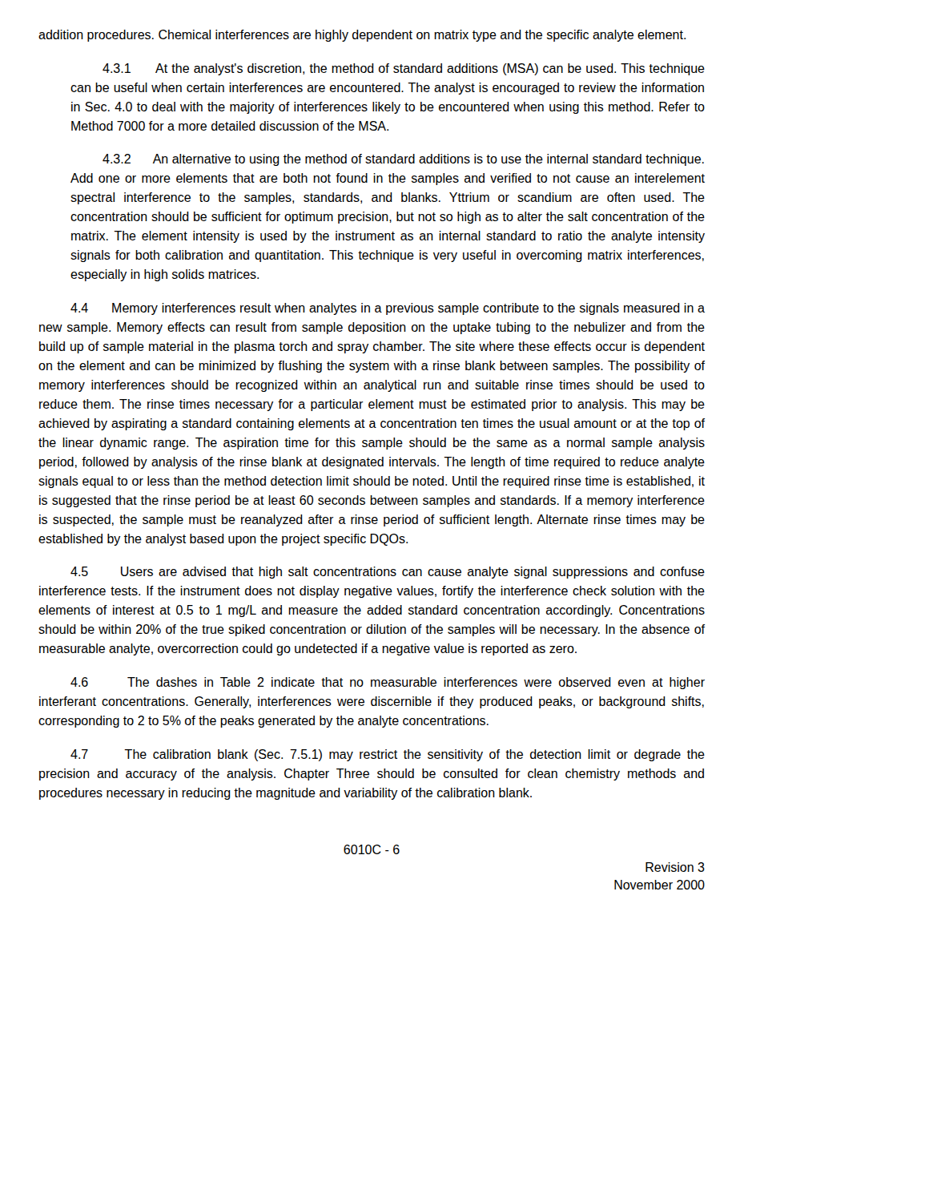addition procedures. Chemical interferences are highly dependent on matrix type and the specific analyte element.
4.3.1 At the analyst's discretion, the method of standard additions (MSA) can be used. This technique can be useful when certain interferences are encountered. The analyst is encouraged to review the information in Sec. 4.0 to deal with the majority of interferences likely to be encountered when using this method. Refer to Method 7000 for a more detailed discussion of the MSA.
4.3.2 An alternative to using the method of standard additions is to use the internal standard technique. Add one or more elements that are both not found in the samples and verified to not cause an interelement spectral interference to the samples, standards, and blanks. Yttrium or scandium are often used. The concentration should be sufficient for optimum precision, but not so high as to alter the salt concentration of the matrix. The element intensity is used by the instrument as an internal standard to ratio the analyte intensity signals for both calibration and quantitation. This technique is very useful in overcoming matrix interferences, especially in high solids matrices.
4.4 Memory interferences result when analytes in a previous sample contribute to the signals measured in a new sample. Memory effects can result from sample deposition on the uptake tubing to the nebulizer and from the build up of sample material in the plasma torch and spray chamber. The site where these effects occur is dependent on the element and can be minimized by flushing the system with a rinse blank between samples. The possibility of memory interferences should be recognized within an analytical run and suitable rinse times should be used to reduce them. The rinse times necessary for a particular element must be estimated prior to analysis. This may be achieved by aspirating a standard containing elements at a concentration ten times the usual amount or at the top of the linear dynamic range. The aspiration time for this sample should be the same as a normal sample analysis period, followed by analysis of the rinse blank at designated intervals. The length of time required to reduce analyte signals equal to or less than the method detection limit should be noted. Until the required rinse time is established, it is suggested that the rinse period be at least 60 seconds between samples and standards. If a memory interference is suspected, the sample must be reanalyzed after a rinse period of sufficient length. Alternate rinse times may be established by the analyst based upon the project specific DQOs.
4.5 Users are advised that high salt concentrations can cause analyte signal suppressions and confuse interference tests. If the instrument does not display negative values, fortify the interference check solution with the elements of interest at 0.5 to 1 mg/L and measure the added standard concentration accordingly. Concentrations should be within 20% of the true spiked concentration or dilution of the samples will be necessary. In the absence of measurable analyte, overcorrection could go undetected if a negative value is reported as zero.
4.6 The dashes in Table 2 indicate that no measurable interferences were observed even at higher interferant concentrations. Generally, interferences were discernible if they produced peaks, or background shifts, corresponding to 2 to 5% of the peaks generated by the analyte concentrations.
4.7 The calibration blank (Sec. 7.5.1) may restrict the sensitivity of the detection limit or degrade the precision and accuracy of the analysis. Chapter Three should be consulted for clean chemistry methods and procedures necessary in reducing the magnitude and variability of the calibration blank.
6010C - 6
Revision 3
November 2000